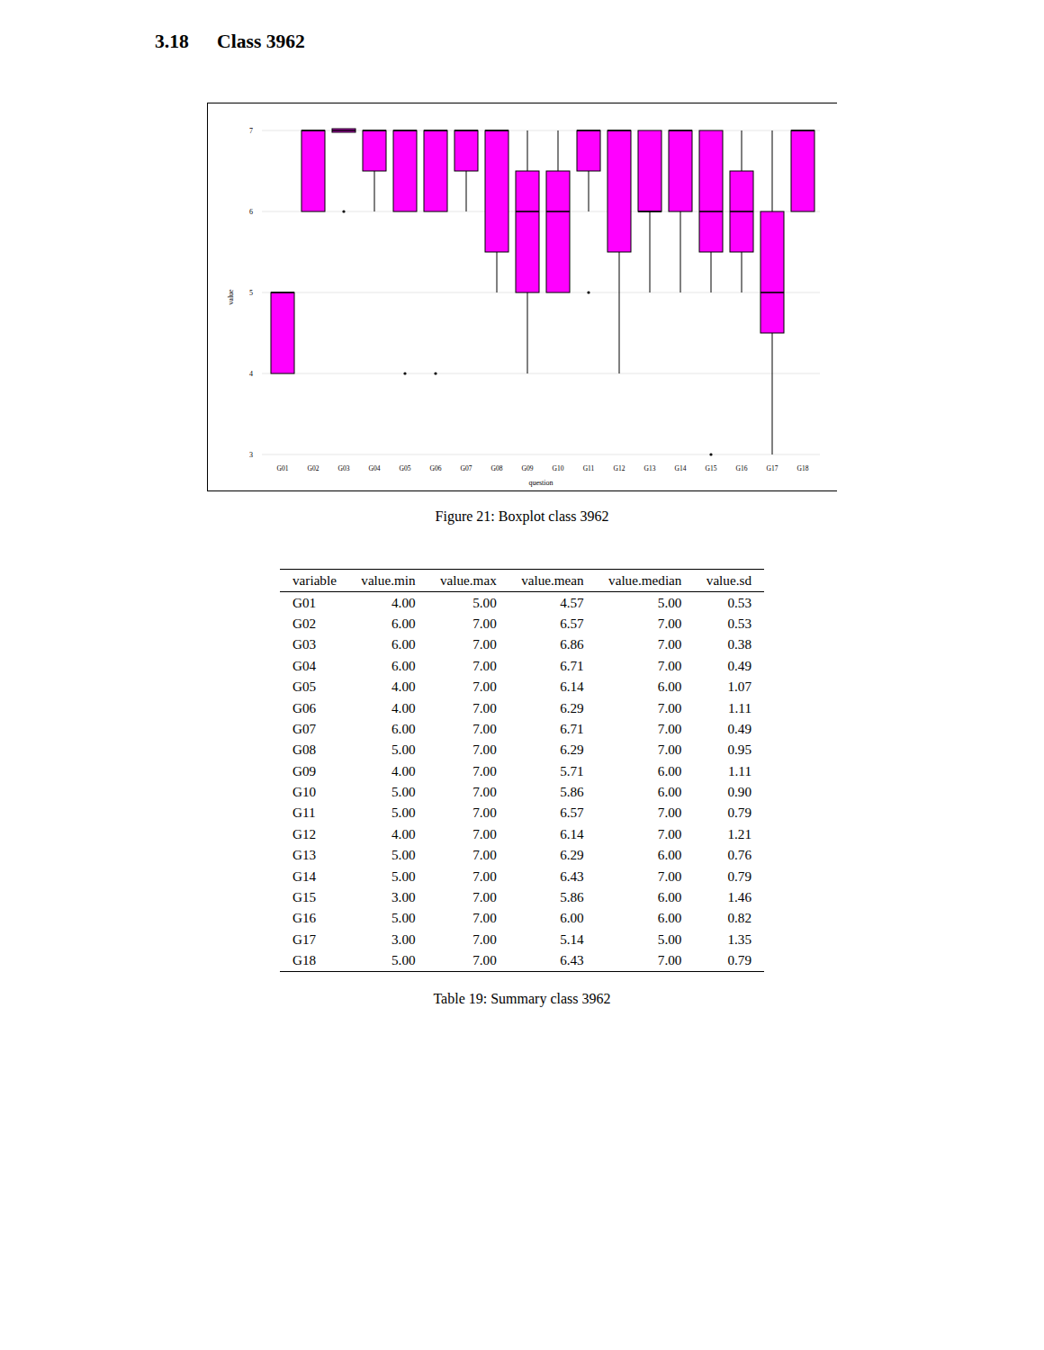3.18 Class 3962
7 6 5 4 3 value G01 G02 G03 G04 G05 G06 G07 G08 G09 G10 G11 G12 G13 G14 G15 G16 G17 G18 question
Figure 21: Boxplot class 3962
| variable | value.min | value.max | value.mean | value.median | value.sd |
| --- | --- | --- | --- | --- | --- |
| G01 | 4.00 | 5.00 | 4.57 | 5.00 | 0.53 |
| G02 | 6.00 | 7.00 | 6.57 | 7.00 | 0.53 |
| G03 | 6.00 | 7.00 | 6.86 | 7.00 | 0.38 |
| G04 | 6.00 | 7.00 | 6.71 | 7.00 | 0.49 |
| G05 | 4.00 | 7.00 | 6.14 | 6.00 | 1.07 |
| G06 | 4.00 | 7.00 | 6.29 | 7.00 | 1.11 |
| G07 | 6.00 | 7.00 | 6.71 | 7.00 | 0.49 |
| G08 | 5.00 | 7.00 | 6.29 | 7.00 | 0.95 |
| G09 | 4.00 | 7.00 | 5.71 | 6.00 | 1.11 |
| G10 | 5.00 | 7.00 | 5.86 | 6.00 | 0.90 |
| G11 | 5.00 | 7.00 | 6.57 | 7.00 | 0.79 |
| G12 | 4.00 | 7.00 | 6.14 | 7.00 | 1.21 |
| G13 | 5.00 | 7.00 | 6.29 | 6.00 | 0.76 |
| G14 | 5.00 | 7.00 | 6.43 | 7.00 | 0.79 |
| G15 | 3.00 | 7.00 | 5.86 | 6.00 | 1.46 |
| G16 | 5.00 | 7.00 | 6.00 | 6.00 | 0.82 |
| G17 | 3.00 | 7.00 | 5.14 | 5.00 | 1.35 |
| G18 | 5.00 | 7.00 | 6.43 | 7.00 | 0.79 |
Table 19: Summary class 3962